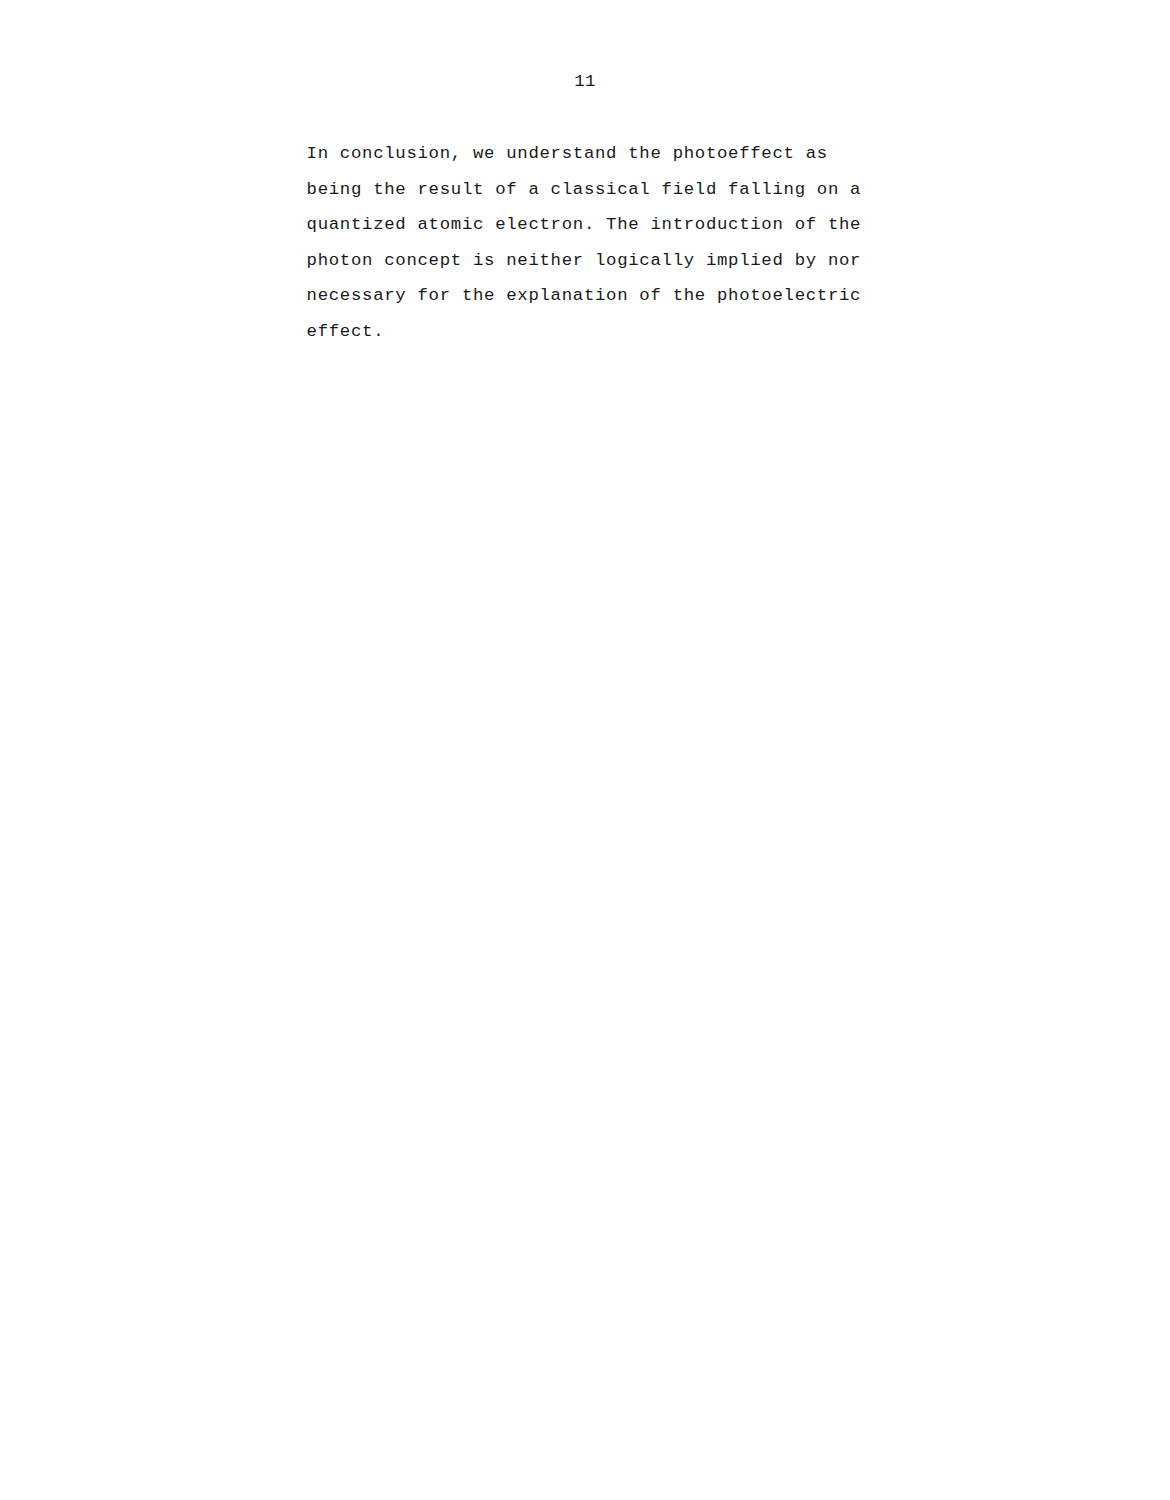11
In conclusion, we understand the photoeffect as being the result of a classical field falling on a quantized atomic electron. The introduction of the photon concept is neither logically implied by nor necessary for the explanation of the photoelectric effect.